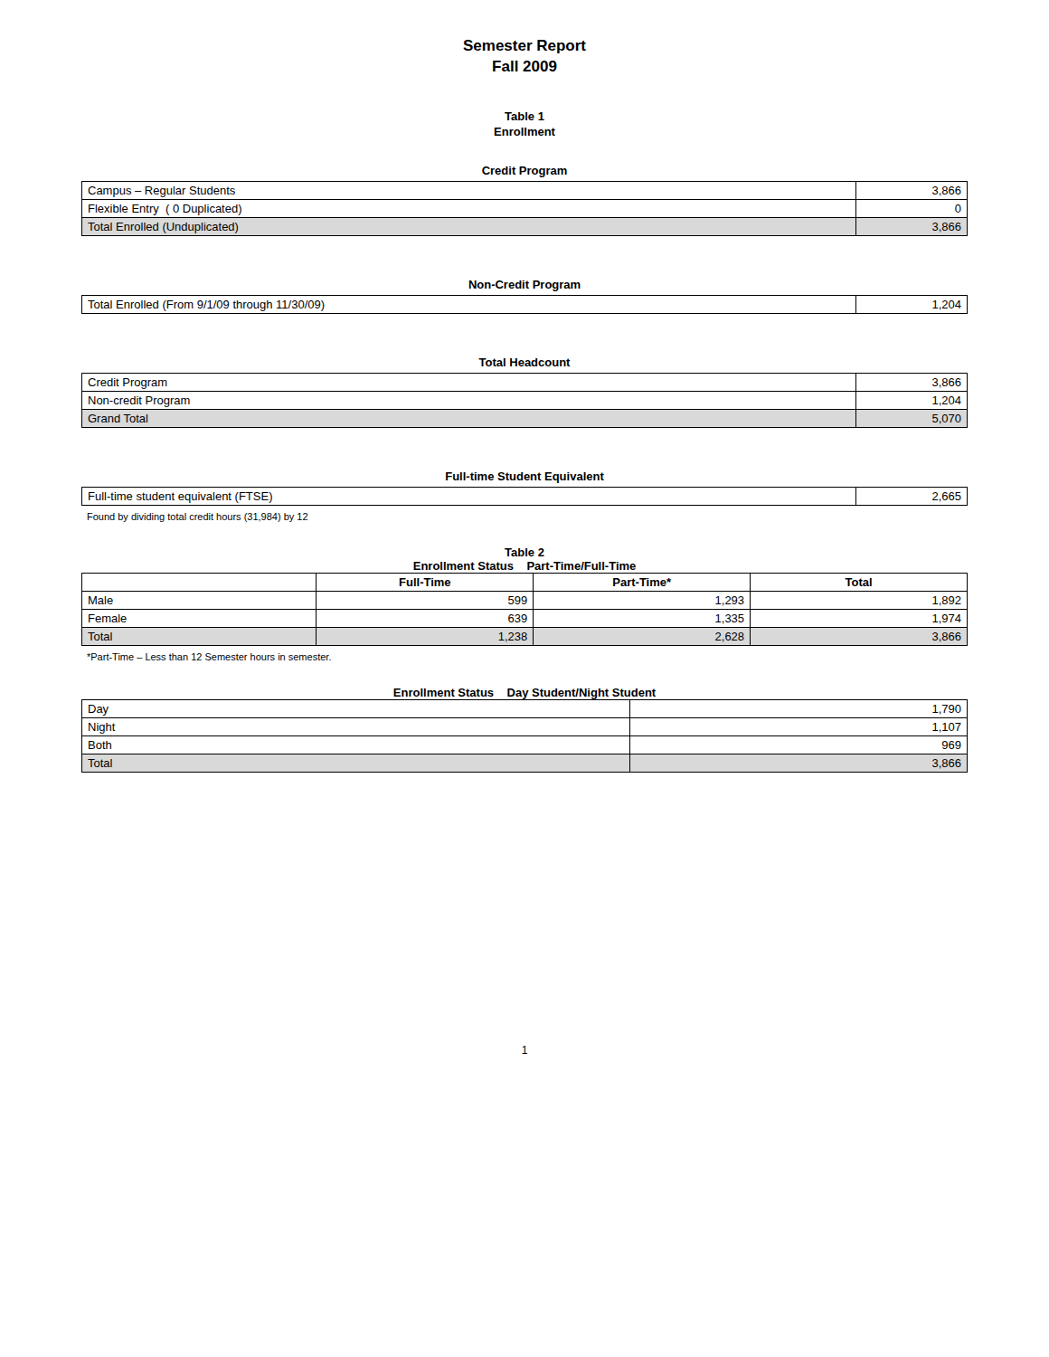Semester Report
Fall 2009
Table 1
Enrollment
Credit Program
| Campus – Regular Students | 3,866 |
| Flexible Entry ( 0 Duplicated) | 0 |
| Total Enrolled (Unduplicated) | 3,866 |
Non-Credit Program
| Total Enrolled (From 9/1/09 through 11/30/09) | 1,204 |
Total Headcount
| Credit Program | 3,866 |
| Non-credit Program | 1,204 |
| Grand Total | 5,070 |
Full-time Student Equivalent
| Full-time student equivalent (FTSE) | 2,665 |
Found by dividing total credit hours (31,984) by 12
Table 2
Enrollment Status Part-Time/Full-Time
| | Full-Time | Part-Time* | Total |
| --- | --- | --- | --- |
| Male | 599 | 1,293 | 1,892 |
| Female | 639 | 1,335 | 1,974 |
| Total | 1,238 | 2,628 | 3,866 |
*Part-Time – Less than 12 Semester hours in semester.
Enrollment Status Day Student/Night Student
| Day | 1,790 |
| Night | 1,107 |
| Both | 969 |
| Total | 3,866 |
1